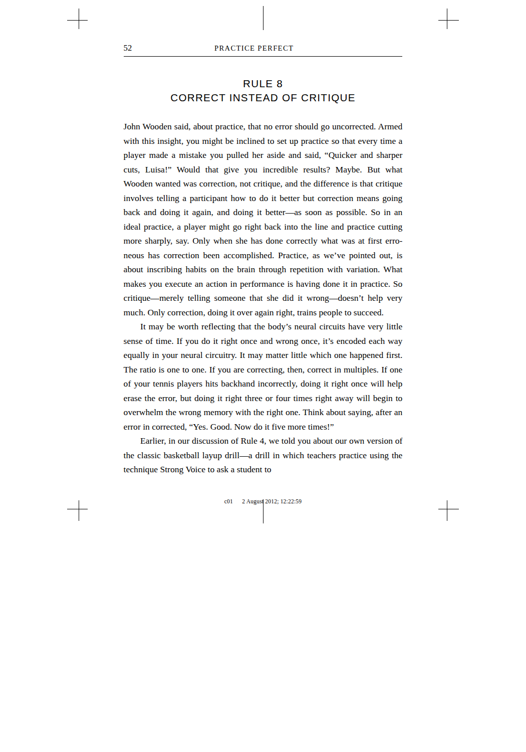52 PRACTICE PERFECT
RULE 8 CORRECT INSTEAD OF CRITIQUE
John Wooden said, about practice, that no error should go uncorrected. Armed with this insight, you might be inclined to set up practice so that every time a player made a mistake you pulled her aside and said, “Quicker and sharper cuts, Luisa!” Would that give you incredible results? Maybe. But what Wooden wanted was correction, not critique, and the difference is that critique involves telling a participant how to do it better but correction means going back and doing it again, and doing it better—as soon as possible. So in an ideal practice, a player might go right back into the line and practice cutting more sharply, say. Only when she has done correctly what was at first erroneous has correction been accomplished. Practice, as we’ve pointed out, is about inscribing habits on the brain through repetition with variation. What makes you execute an action in performance is having done it in practice. So critique—merely telling someone that she did it wrong—doesn’t help very much. Only correction, doing it over again right, trains people to succeed.
It may be worth reflecting that the body’s neural circuits have very little sense of time. If you do it right once and wrong once, it’s encoded each way equally in your neural circuitry. It may matter little which one happened first. The ratio is one to one. If you are correcting, then, correct in multiples. If one of your tennis players hits backhand incorrectly, doing it right once will help erase the error, but doing it right three or four times right away will begin to overwhelm the wrong memory with the right one. Think about saying, after an error in corrected, “Yes. Good. Now do it five more times!”
Earlier, in our discussion of Rule 4, we told you about our own version of the classic basketball layup drill—a drill in which teachers practice using the technique Strong Voice to ask a student to
c01 2 August 2012; 12:22:59